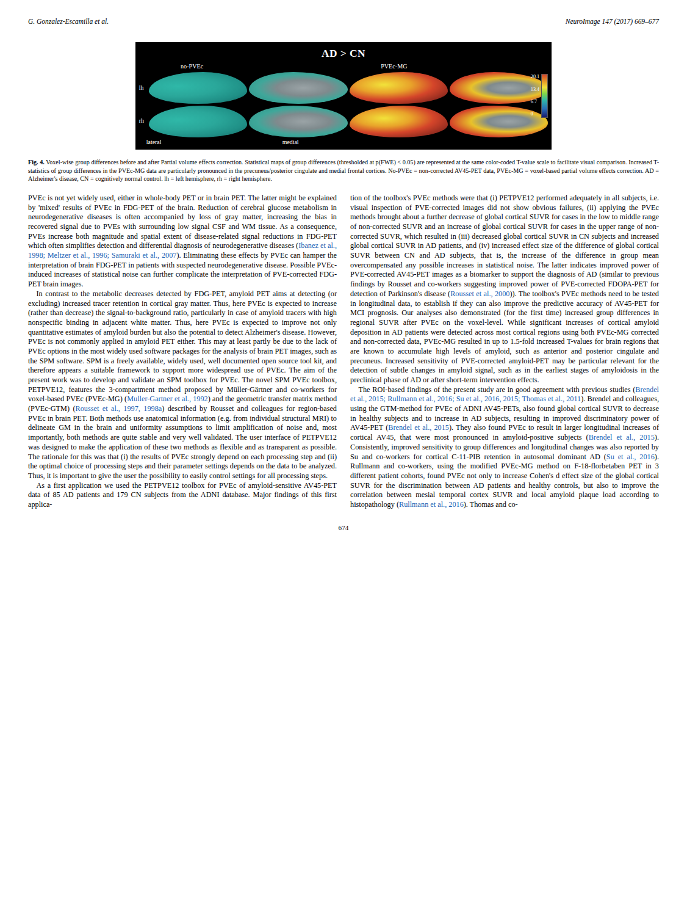G. Gonzalez-Escamilla et al. NeuroImage 147 (2017) 669–677
AD > CN
no-PVEc PVEc-MG
lh rh
20.1 13.4 6.7 0
lateral medial
Fig. 4. Voxel-wise group differences before and after Partial volume effects correction. Statistical maps of group differences (thresholded at p(FWE) < 0.05) are represented at the same color-coded T-value scale to facilitate visual comparison. Increased T-statistics of group differences in the PVEc-MG data are particularly pronounced in the precuneus/posterior cingulate and medial frontal cortices. No-PVEc = non-corrected AV45-PET data, PVEc-MG = voxel-based partial volume effects correction. AD = Alzheimer's disease, CN = cognitively normal control. lh = left hemisphere, rh = right hemisphere.
PVEc is not yet widely used, either in whole-body PET or in brain PET. The latter might be explained by 'mixed' results of PVEc in FDG-PET of the brain. Reduction of cerebral glucose metabolism in neurodegenerative diseases is often accompanied by loss of gray matter, increasing the bias in recovered signal due to PVEs with surrounding low signal CSF and WM tissue. As a consequence, PVEs increase both magnitude and spatial extent of disease-related signal reductions in FDG-PET which often simplifies detection and differential diagnosis of neurodegenerative diseases (Ibanez et al., 1998; Meltzer et al., 1996; Samuraki et al., 2007). Eliminating these effects by PVEc can hamper the interpretation of brain FDG-PET in patients with suspected neurodegenerative disease. Possible PVEc-induced increases of statistical noise can further complicate the interpretation of PVE-corrected FDG-PET brain images.
In contrast to the metabolic decreases detected by FDG-PET, amyloid PET aims at detecting (or excluding) increased tracer retention in cortical gray matter. Thus, here PVEc is expected to increase (rather than decrease) the signal-to-background ratio, particularly in case of amyloid tracers with high nonspecific binding in adjacent white matter. Thus, here PVEc is expected to improve not only quantitative estimates of amyloid burden but also the potential to detect Alzheimer's disease. However, PVEc is not commonly applied in amyloid PET either. This may at least partly be due to the lack of PVEc options in the most widely used software packages for the analysis of brain PET images, such as the SPM software. SPM is a freely available, widely used, well documented open source tool kit, and therefore appears a suitable framework to support more widespread use of PVEc. The aim of the present work was to develop and validate an SPM toolbox for PVEc. The novel SPM PVEc toolbox, PETPVE12, features the 3-compartment method proposed by Müller-Gärtner and co-workers for voxel-based PVEc (PVEc-MG) (Muller-Gartner et al., 1992) and the geometric transfer matrix method (PVEc-GTM) (Rousset et al., 1997, 1998a) described by Rousset and colleagues for region-based PVEc in brain PET. Both methods use anatomical information (e.g. from individual structural MRI) to delineate GM in the brain and uniformity assumptions to limit amplification of noise and, most importantly, both methods are quite stable and very well validated. The user interface of PETPVE12 was designed to make the application of these two methods as flexible and as transparent as possible. The rationale for this was that (i) the results of PVEc strongly depend on each processing step and (ii) the optimal choice of processing steps and their parameter settings depends on the data to be analyzed. Thus, it is important to give the user the possibility to easily control settings for all processing steps.
As a first application we used the PETPVE12 toolbox for PVEc of amyloid-sensitive AV45-PET data of 85 AD patients and 179 CN subjects from the ADNI database. Major findings of this first applica-
tion of the toolbox's PVEc methods were that (i) PETPVE12 performed adequately in all subjects, i.e. visual inspection of PVE-corrected images did not show obvious failures, (ii) applying the PVEc methods brought about a further decrease of global cortical SUVR for cases in the low to middle range of non-corrected SUVR and an increase of global cortical SUVR for cases in the upper range of non-corrected SUVR, which resulted in (iii) decreased global cortical SUVR in CN subjects and increased global cortical SUVR in AD patients, and (iv) increased effect size of the difference of global cortical SUVR between CN and AD subjects, that is, the increase of the difference in group mean overcompensated any possible increases in statistical noise. The latter indicates improved power of PVE-corrected AV45-PET images as a biomarker to support the diagnosis of AD (similar to previous findings by Rousset and co-workers suggesting improved power of PVE-corrected FDOPA-PET for detection of Parkinson's disease (Rousset et al., 2000)). The toolbox's PVEc methods need to be tested in longitudinal data, to establish if they can also improve the predictive accuracy of AV45-PET for MCI prognosis. Our analyses also demonstrated (for the first time) increased group differences in regional SUVR after PVEc on the voxel-level. While significant increases of cortical amyloid deposition in AD patients were detected across most cortical regions using both PVEc-MG corrected and non-corrected data, PVEc-MG resulted in up to 1.5-fold increased T-values for brain regions that are known to accumulate high levels of amyloid, such as anterior and posterior cingulate and precuneus. Increased sensitivity of PVE-corrected amyloid-PET may be particular relevant for the detection of subtle changes in amyloid signal, such as in the earliest stages of amyloidosis in the preclinical phase of AD or after short-term intervention effects.
The ROI-based findings of the present study are in good agreement with previous studies (Brendel et al., 2015; Rullmann et al., 2016; Su et al., 2016, 2015; Thomas et al., 2011). Brendel and colleagues, using the GTM-method for PVEc of ADNI AV45-PETs, also found global cortical SUVR to decrease in healthy subjects and to increase in AD subjects, resulting in improved discriminatory power of AV45-PET (Brendel et al., 2015). They also found PVEc to result in larger longitudinal increases of cortical AV45, that were most pronounced in amyloid-positive subjects (Brendel et al., 2015). Consistently, improved sensitivity to group differences and longitudinal changes was also reported by Su and co-workers for cortical C-11-PIB retention in autosomal dominant AD (Su et al., 2016). Rullmann and co-workers, using the modified PVEc-MG method on F-18-florbetaben PET in 3 different patient cohorts, found PVEc not only to increase Cohen's d effect size of the global cortical SUVR for the discrimination between AD patients and healthy controls, but also to improve the correlation between mesial temporal cortex SUVR and local amyloid plaque load according to histopathology (Rullmann et al., 2016). Thomas and co-
674